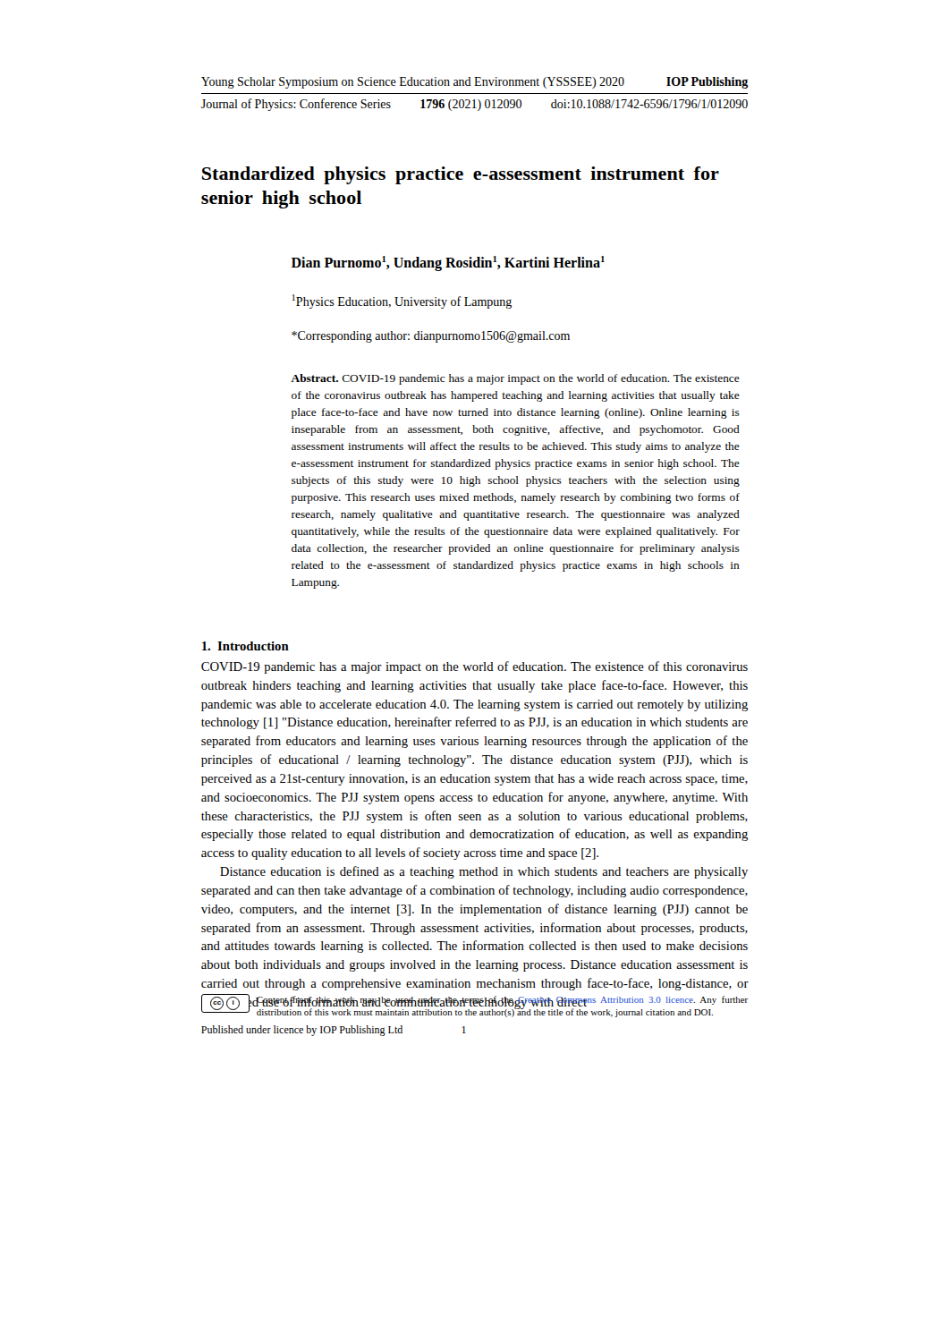Young Scholar Symposium on Science Education and Environment (YSSSEE) 2020 IOP Publishing
Journal of Physics: Conference Series 1796 (2021) 012090 doi:10.1088/1742-6596/1796/1/012090
Standardized physics practice e-assessment instrument for senior high school
Dian Purnomo1, Undang Rosidin1, Kartini Herlina1
1Physics Education, University of Lampung
*Corresponding author: dianpurnomo1506@gmail.com
Abstract. COVID-19 pandemic has a major impact on the world of education. The existence of the coronavirus outbreak has hampered teaching and learning activities that usually take place face-to-face and have now turned into distance learning (online). Online learning is inseparable from an assessment, both cognitive, affective, and psychomotor. Good assessment instruments will affect the results to be achieved. This study aims to analyze the e-assessment instrument for standardized physics practice exams in senior high school. The subjects of this study were 10 high school physics teachers with the selection using purposive. This research uses mixed methods, namely research by combining two forms of research, namely qualitative and quantitative research. The questionnaire was analyzed quantitatively, while the results of the questionnaire data were explained qualitatively. For data collection, the researcher provided an online questionnaire for preliminary analysis related to the e-assessment of standardized physics practice exams in high schools in Lampung.
1. Introduction
COVID-19 pandemic has a major impact on the world of education. The existence of this coronavirus outbreak hinders teaching and learning activities that usually take place face-to-face. However, this pandemic was able to accelerate education 4.0. The learning system is carried out remotely by utilizing technology [1] "Distance education, hereinafter referred to as PJJ, is an education in which students are separated from educators and learning uses various learning resources through the application of the principles of educational / learning technology". The distance education system (PJJ), which is perceived as a 21st-century innovation, is an education system that has a wide reach across space, time, and socioeconomics. The PJJ system opens access to education for anyone, anywhere, anytime. With these characteristics, the PJJ system is often seen as a solution to various educational problems, especially those related to equal distribution and democratization of education, as well as expanding access to quality education to all levels of society across time and space [2].
Distance education is defined as a teaching method in which students and teachers are physically separated and can then take advantage of a combination of technology, including audio correspondence, video, computers, and the internet [3]. In the implementation of distance learning (PJJ) cannot be separated from an assessment. Through assessment activities, information about processes, products, and attitudes towards learning is collected. The information collected is then used to make decisions about both individuals and groups involved in the learning process. Distance education assessment is carried out through a comprehensive examination mechanism through face-to-face, long-distance, or centralized use of information and communication technology with direct
cc i
Content from this work may be used under the terms of the Creative Commons Attribution 3.0 licence. Any further distribution of this work must maintain attribution to the author(s) and the title of the work, journal citation and DOI.
Published under licence by IOP Publishing Ltd 1